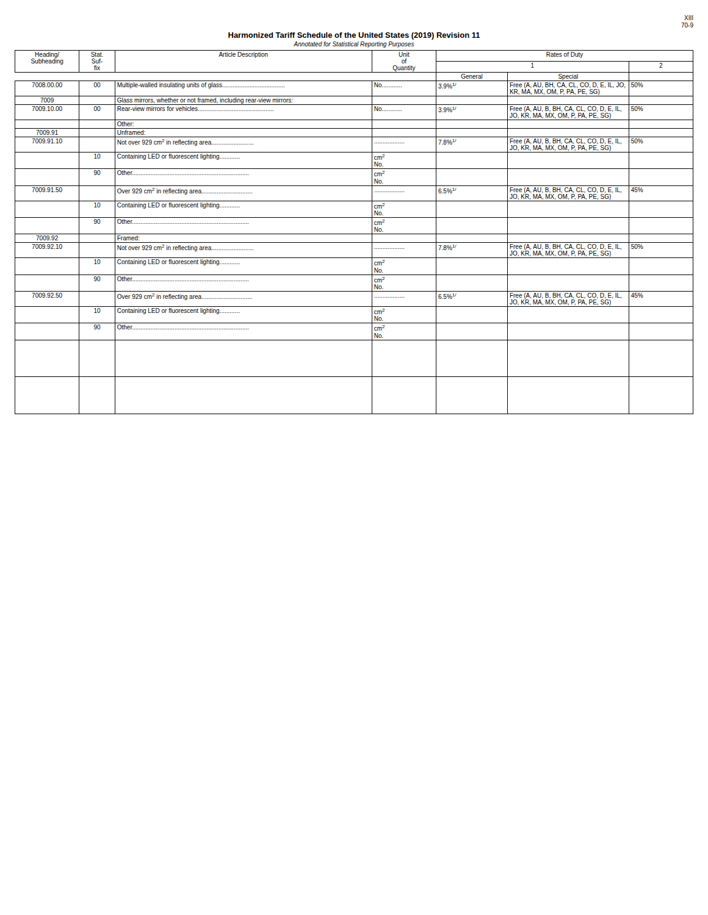XIII
70-9
Harmonized Tariff Schedule of the United States (2019) Revision 11
Annotated for Statistical Reporting Purposes
| Heading/ Subheading | Stat. Suf- fix | Article Description | Unit of Quantity | Rates of Duty |
| --- | --- | --- | --- | --- |
| 1 | 2 |
| | General | Special | |
| 7008.00.00 | 00 | Multiple-walled insulating units of glass ..................................... | No ............ | 3.9% 1/ | Free (A, AU, BH, CA, CL, CO, D, E, IL, JO, KR, MA, MX, OM, P, PA, PE, SG) | 50% |
| 7009 | | Glass mirrors, whether or not framed, including rear-view mirrors: | | | | |
| 7009.10.00 | 00 | Rear-view mirrors for vehicles ............................................. | No ............ | 3.9% 1/ | Free (A, AU, B, BH, CA, CL, CO, D, E, IL, JO, KR, MA, MX, OM, P, PA, PE, SG) | 50% |
| | | Other: | | | | |
| 7009.91 | | Unframed: | | | | |
| 7009.91.10 | | Not over 929 cm 2 in reflecting area ......................... | .................. | 7.8% 1/ | Free (A, AU, B, BH, CA, CL, CO, D, E, IL, JO, KR, MA, MX, OM, P, PA, PE, SG) | 50% |
| | 10 | Containing LED or fluorescent lighting ............ | cm 2 No. | | | |
| | 90 | Other ..................................................................... | cm 2 No. | | | |
| 7009.91.50 | | Over 929 cm 2 in reflecting area .............................. | .................. | 6.5% 1/ | Free (A, AU, B, BH, CA, CL, CO, D, E, IL, JO, KR, MA, MX, OM, P, PA, PE, SG) | 45% |
| | 10 | Containing LED or fluorescent lighting ............ | cm 2 No. | | | |
| | 90 | Other ..................................................................... | cm 2 No. | | | |
| 7009.92 | | Framed: | | | | |
| 7009.92.10 | | Not over 929 cm 2 in reflecting area ......................... | .................. | 7.8% 1/ | Free (A, AU, B, BH, CA, CL, CO, D, E, IL, JO, KR, MA, MX, OM, P, PA, PE, SG) | 50% |
| | 10 | Containing LED or fluorescent lighting ............ | cm 2 No. | | | |
| | 90 | Other ..................................................................... | cm 2 No. | | | |
| 7009.92.50 | | Over 929 cm 2 in reflecting area .............................. | .................. | 6.5% 1/ | Free (A, AU, B, BH, CA, CL, CO, D, E, IL, JO, KR, MA, MX, OM, P, PA, PE, SG) | 45% |
| | 10 | Containing LED or fluorescent lighting ............ | cm 2 No. | | | |
| | 90 | Other ..................................................................... | cm 2 No. | | | |